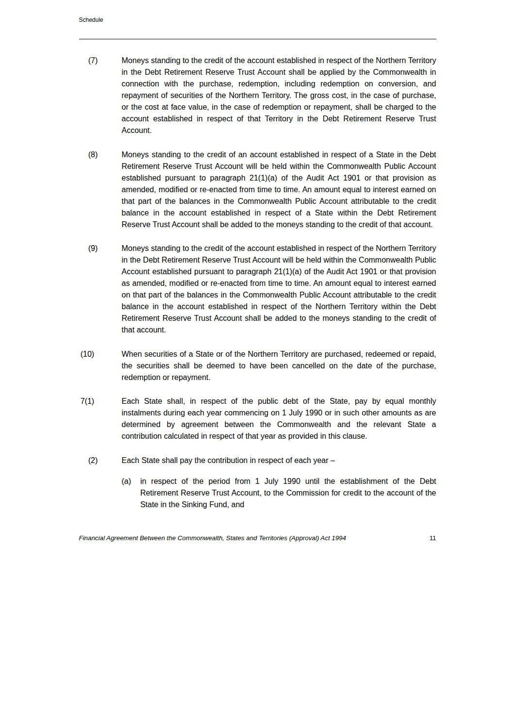Schedule
(7) Moneys standing to the credit of the account established in respect of the Northern Territory in the Debt Retirement Reserve Trust Account shall be applied by the Commonwealth in connection with the purchase, redemption, including redemption on conversion, and repayment of securities of the Northern Territory. The gross cost, in the case of purchase, or the cost at face value, in the case of redemption or repayment, shall be charged to the account established in respect of that Territory in the Debt Retirement Reserve Trust Account.
(8) Moneys standing to the credit of an account established in respect of a State in the Debt Retirement Reserve Trust Account will be held within the Commonwealth Public Account established pursuant to paragraph 21(1)(a) of the Audit Act 1901 or that provision as amended, modified or re-enacted from time to time. An amount equal to interest earned on that part of the balances in the Commonwealth Public Account attributable to the credit balance in the account established in respect of a State within the Debt Retirement Reserve Trust Account shall be added to the moneys standing to the credit of that account.
(9) Moneys standing to the credit of the account established in respect of the Northern Territory in the Debt Retirement Reserve Trust Account will be held within the Commonwealth Public Account established pursuant to paragraph 21(1)(a) of the Audit Act 1901 or that provision as amended, modified or re-enacted from time to time. An amount equal to interest earned on that part of the balances in the Commonwealth Public Account attributable to the credit balance in the account established in respect of the Northern Territory within the Debt Retirement Reserve Trust Account shall be added to the moneys standing to the credit of that account.
(10) When securities of a State or of the Northern Territory are purchased, redeemed or repaid, the securities shall be deemed to have been cancelled on the date of the purchase, redemption or repayment.
7(1) Each State shall, in respect of the public debt of the State, pay by equal monthly instalments during each year commencing on 1 July 1990 or in such other amounts as are determined by agreement between the Commonwealth and the relevant State a contribution calculated in respect of that year as provided in this clause.
(2) Each State shall pay the contribution in respect of each year –
(a) in respect of the period from 1 July 1990 until the establishment of the Debt Retirement Reserve Trust Account, to the Commission for credit to the account of the State in the Sinking Fund, and
Financial Agreement Between the Commonwealth, States and Territories (Approval) Act 1994 11